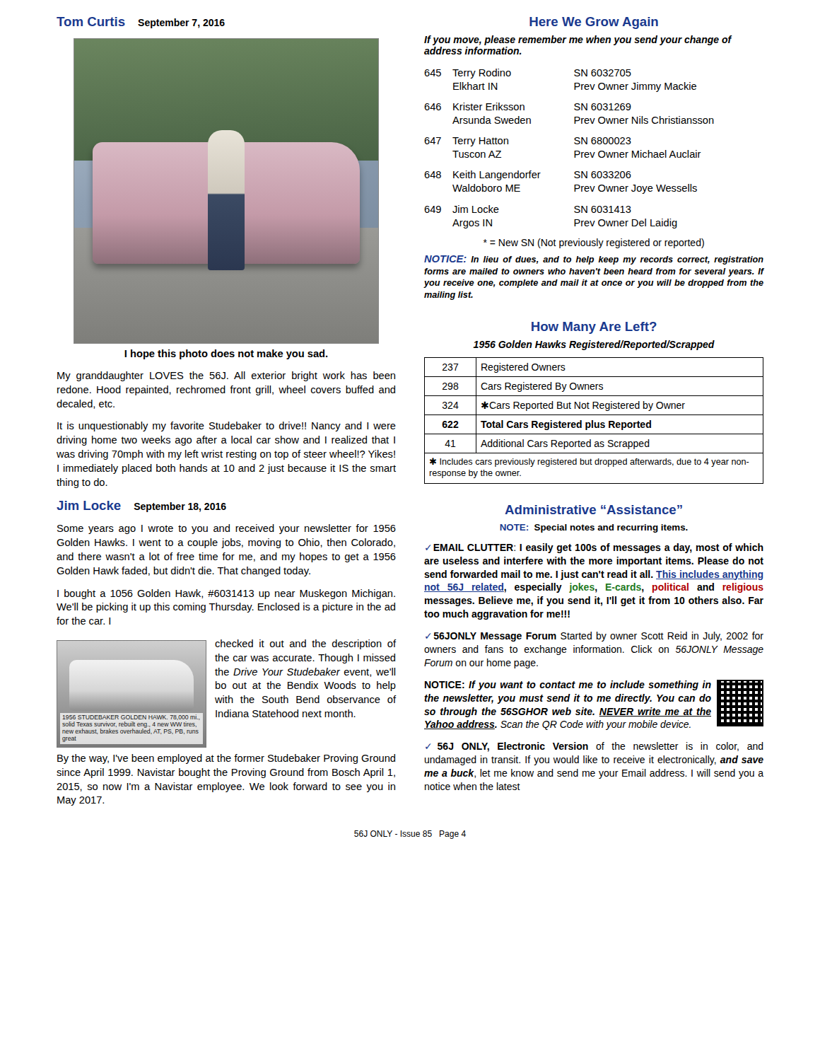Tom Curtis
September 7, 2016
I hope this photo does not make you sad.
My granddaughter LOVES the 56J. All exterior bright work has been redone. Hood repainted, rechromed front grill, wheel covers buffed and decaled, etc.
It is unquestionably my favorite Studebaker to drive!! Nancy and I were driving home two weeks ago after a local car show and I realized that I was driving 70mph with my left wrist resting on top of steer wheel!? Yikes! I immediately placed both hands at 10 and 2 just because it IS the smart thing to do.
Jim Locke
September 18, 2016
Some years ago I wrote to you and received your newsletter for 1956 Golden Hawks. I went to a couple jobs, moving to Ohio, then Colorado, and there wasn't a lot of free time for me, and my hopes to get a 1956 Golden Hawk faded, but didn't die. That changed today.
I bought a 1056 Golden Hawk, #6031413 up near Muskegon Michigan. We'll be picking it up this coming Thursday. Enclosed is a picture in the ad for the car. I
1956 STUDEBAKER GOLDEN HAWK. 78,000 mi., solid Texas survivor, rebuilt eng., 4 new WW tires, new exhaust, brakes overhauled, AT, PS, PB, runs great
checked it out and the description of the car was accurate. Though I missed the Drive Your Studebaker event, we'll bo out at the Bendix Woods to help with the South Bend observance of Indiana Statehood next month.
By the way, I've been employed at the former Studebaker Proving Ground since April 1999. Navistar bought the Proving Ground from Bosch April 1, 2015, so now I'm a Navistar employee. We look forward to see you in May 2017.
Here We Grow Again
If you move, please remember me when you send your change of address information.
| 645 | Terry Rodino Elkhart IN | SN 6032705 Prev Owner Jimmy Mackie |
| 646 | Krister Eriksson Arsunda Sweden | SN 6031269 Prev Owner Nils Christiansson |
| 647 | Terry Hatton Tuscon AZ | SN 6800023 Prev Owner Michael Auclair |
| 648 | Keith Langendorfer Waldoboro ME | SN 6033206 Prev Owner Joye Wessells |
| 649 | Jim Locke Argos IN | SN 6031413 Prev Owner Del Laidig |
* = New SN (Not previously registered or reported)
NOTICE: In lieu of dues, and to help keep my records correct, registration forms are mailed to owners who haven't been heard from for several years. If you receive one, complete and mail it at once or you will be dropped from the mailing list.
How Many Are Left?
1956 Golden Hawks Registered/Reported/Scrapped
| 237 | Registered Owners |
| 298 | Cars Registered By Owners |
| 324 | ✱Cars Reported But Not Registered by Owner |
| 622 | Total Cars Registered plus Reported |
| 41 | Additional Cars Reported as Scrapped |
| ✱ Includes cars previously registered but dropped afterwards, due to 4 year non-response by the owner. |
Administrative “Assistance”
NOTE: Special notes and recurring items.
✓EMAIL CLUTTER: I easily get 100s of messages a day, most of which are useless and interfere with the more important items. Please do not send forwarded mail to me. I just can't read it all. This includes anything not 56J related, especially jokes, E-cards, political and religious messages. Believe me, if you send it, I'll get it from 10 others also. Far too much aggravation for me!!!
✓56JONLY Message Forum Started by owner Scott Reid in July, 2002 for owners and fans to exchange information. Click on 56JONLY Message Forum on our home page.
NOTICE: If you want to contact me to include something in the newsletter, you must send it to me directly. You can do so through the 56SGHOR web site. NEVER write me at the Yahoo address. Scan the QR Code with your mobile device.
✓56J ONLY, Electronic Version of the newsletter is in color, and undamaged in transit. If you would like to receive it electronically, and save me a buck, let me know and send me your Email address. I will send you a notice when the latest
56J ONLY - Issue 85 Page 4